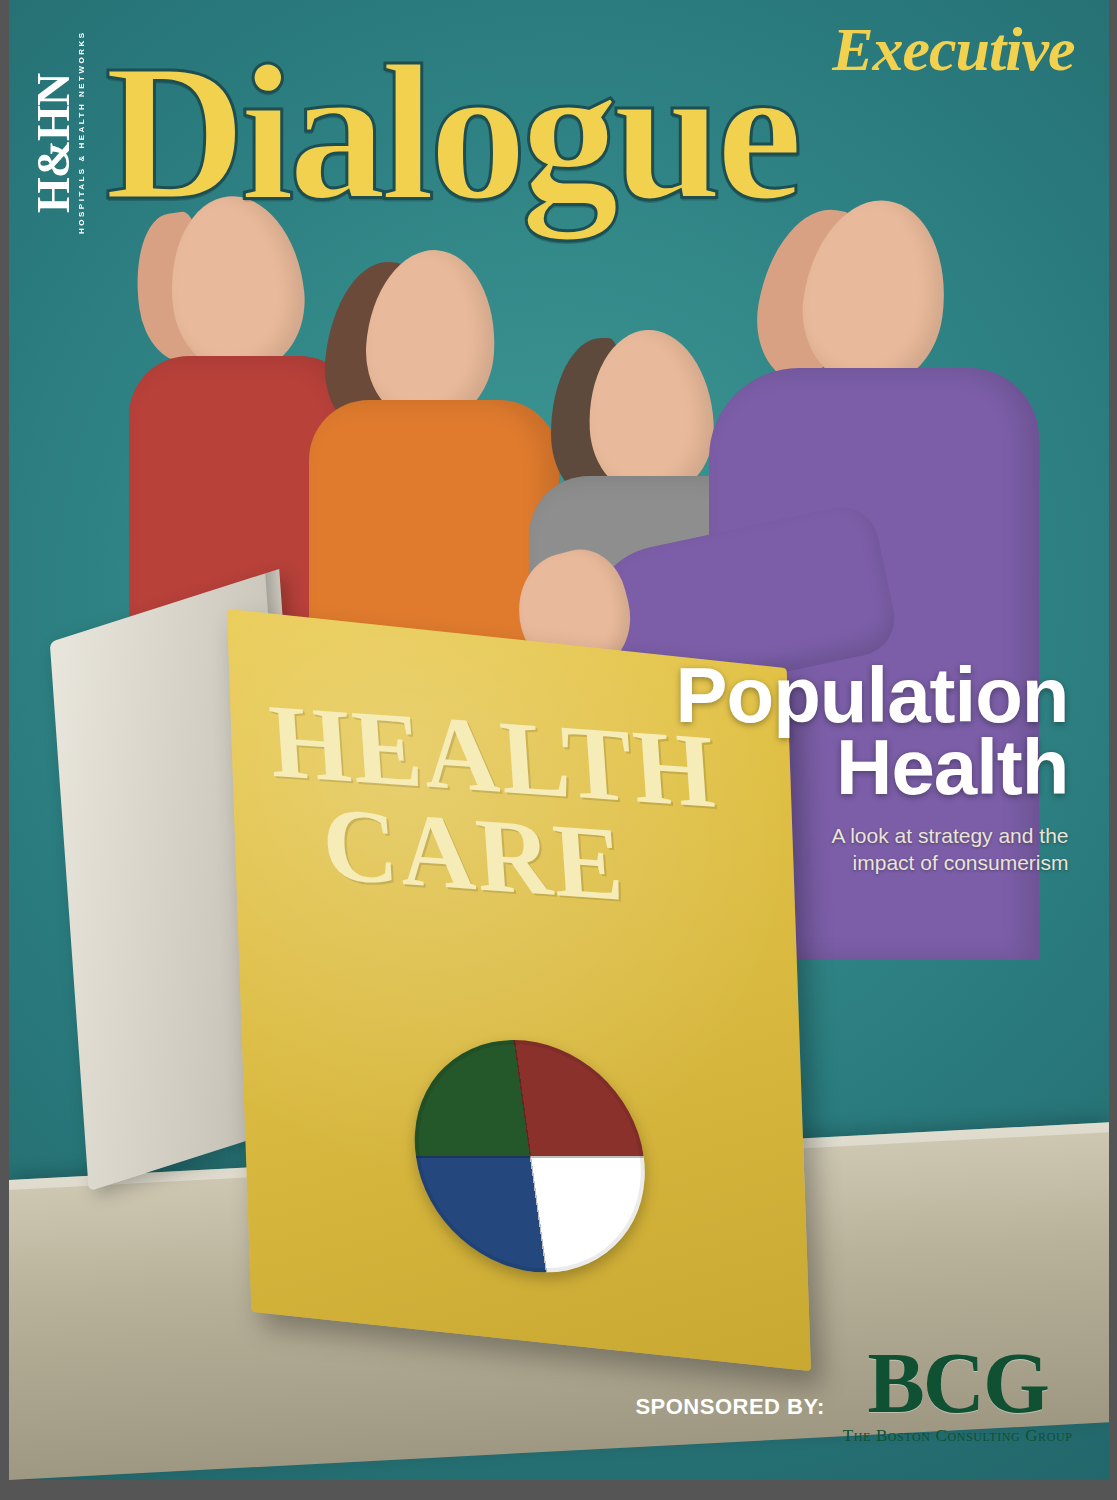HEALTH CARE
H&HN HOSPITALS & HEALTH NETWORKS
Executive
Dialogue
Population
Health
A look at strategy and the
impact of consumerism
SPONSORED BY:
BCG
The Boston Consulting Group
Cover illustration shows four stylized figures gathered around a large open book titled “Health Care” with a four-color pie chart.